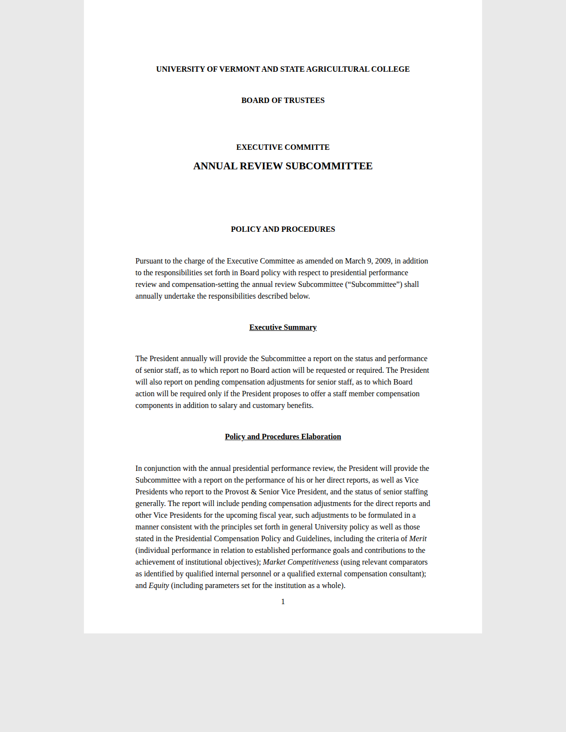UNIVERSITY OF VERMONT AND STATE AGRICULTURAL COLLEGE
BOARD OF TRUSTEES
EXECUTIVE COMMITTE
ANNUAL REVIEW SUBCOMMITTEE
POLICY AND PROCEDURES
Pursuant to the charge of the Executive Committee as amended on March 9, 2009, in addition to the responsibilities set forth in Board policy with respect to presidential performance review and compensation-setting the annual review Subcommittee (“Subcommittee”) shall annually undertake the responsibilities described below.
Executive Summary
The President annually will provide the Subcommittee a report on the status and performance of senior staff, as to which report no Board action will be requested or required. The President will also report on pending compensation adjustments for senior staff, as to which Board action will be required only if the President proposes to offer a staff member compensation components in addition to salary and customary benefits.
Policy and Procedures Elaboration
In conjunction with the annual presidential performance review, the President will provide the Subcommittee with a report on the performance of his or her direct reports, as well as Vice Presidents who report to the Provost & Senior Vice President, and the status of senior staffing generally. The report will include pending compensation adjustments for the direct reports and other Vice Presidents for the upcoming fiscal year, such adjustments to be formulated in a manner consistent with the principles set forth in general University policy as well as those stated in the Presidential Compensation Policy and Guidelines, including the criteria of Merit (individual performance in relation to established performance goals and contributions to the achievement of institutional objectives); Market Competitiveness (using relevant comparators as identified by qualified internal personnel or a qualified external compensation consultant); and Equity (including parameters set for the institution as a whole).
1